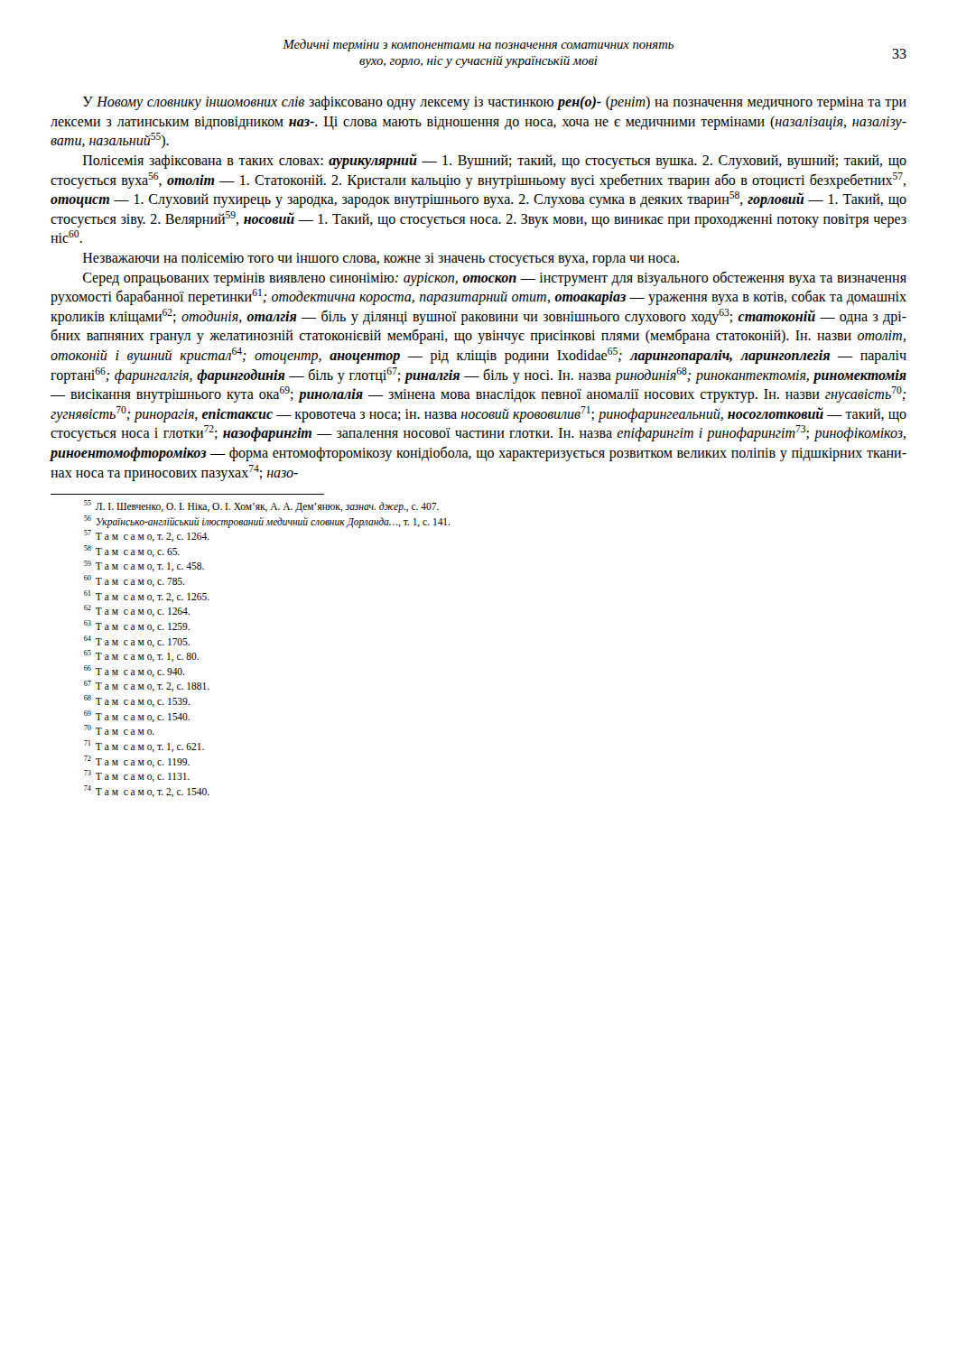Медичні терміни з компонентами на позначення соматичних понять
вухо, горло, ніс у сучасній українській мові
33
У Новому словнику іншомовних слів зафіксовано одну лексему із частинкою рен(о)- (реніт) на позначення медичного терміна та три лексеми з латинським відповідником наз-. Ці слова мають відношення до носа, хоча не є медичними термінами (назалізація, назалізувати, назальний55).
Полісемія зафіксована в таких словах: аурикулярний — 1. Вушний; такий, що стосується вушка. 2. Слуховий, вушний; такий, що стосується вуха56, отоліт — 1. Статоконій. 2. Кристали кальцію у внутрішньому вусі хребетних тварин або в отоцисті безхребетних57, отоцист — 1. Слуховий пухирець у зародка, зародок внутрішнього вуха. 2. Слухова сумка в деяких тварин58, горловий — 1. Такий, що стосується зіву. 2. Велярний59, носовий — 1. Такий, що стосується носа. 2. Звук мови, що виникає при проходженні потоку повітря через ніс60.
Незважаючи на полісемію того чи іншого слова, кожне зі значень стосується вуха, горла чи носа.
Серед опрацьованих термінів виявлено синонімію: ауріскоп, отоскоп — інструмент для візуального обстеження вуха та визначення рухомості барабанної перетинки61; отодектична короста, паразитарний отит, отоакаріаз — ураження вуха в котів, собак та домашніх кроликів кліщами62; отодинія, оталгія — біль у ділянці вушної раковини чи зовнішнього слухового ходу63; статоконій — одна з дрібних вапняних гранул у желатинозній статоконієвій мембрані, що увінчує присінкові плями (мембрана статоконій). Ін. назви отоліт, отоконій і вушний кристал64; отоцентр, аноцентор — рід кліщів родини Ixodidae65; ларингопараліч, ларингоплегія — параліч гортані66; фарингалгія, фарингодинія — біль у глотці67; риналгія — біль у носі. Ін. назва ринодинія68; ринокантектомія, риномектомія — висікання внутрішнього кута ока69; ринолалія — змінена мова внаслідок певної аномалії носових структур. Ін. назви гнусавість70; гугнявість70; ринорагія, епістаксис — кровотеча з носа; ін. назва носовий крововилив71; ринофарингеальний, носоглотковий — такий, що стосується носа і глотки72; назофарингіт — запалення носової частини глотки. Ін. назва епіфарингіт і ринофарингіт73; ринофікомікоз, риноентомофторомікоз — форма ентомофторомікозу конідіобола, що характеризується розвитком великих поліпів у підшкірних тканинах носа та приносових пазухах74; назо-
55 Л. І. Шевченко, О. І. Ніка, О. І. Хом’як, А. А. Дем’янюк, зазнач. джер., с. 407.
56 Українсько-англійський ілюстрований медичний словник Дорланда…, т. 1, с. 141.
57 Т а м с а м о, т. 2, с. 1264.
58 Т а м с а м о, с. 65.
59 Т а м с а м о, т. 1, с. 458.
60 Т а м с а м о, с. 785.
61 Т а м с а м о, т. 2, с. 1265.
62 Т а м с а м о, с. 1264.
63 Т а м с а м о, с. 1259.
64 Т а м с а м о, с. 1705.
65 Т а м с а м о, т. 1, с. 80.
66 Т а м с а м о, с. 940.
67 Т а м с а м о, т. 2, с. 1881.
68 Т а м с а м о, с. 1539.
69 Т а м с а м о, с. 1540.
70 Т а м с а м о.
71 Т а м с а м о, т. 1, с. 621.
72 Т а м с а м о, с. 1199.
73 Т а м с а м о, с. 1131.
74 Т а м с а м о, т. 2, с. 1540.